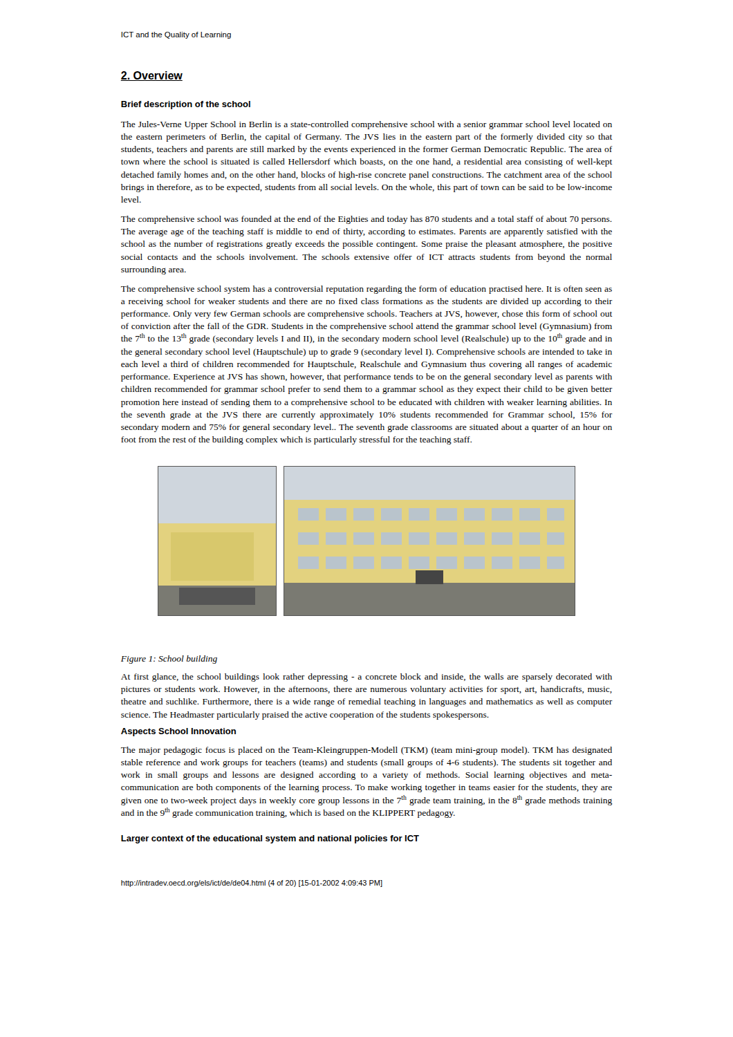ICT and the Quality of Learning
2. Overview
Brief description of the school
The Jules-Verne Upper School in Berlin is a state-controlled comprehensive school with a senior grammar school level located on the eastern perimeters of Berlin, the capital of Germany. The JVS lies in the eastern part of the formerly divided city so that students, teachers and parents are still marked by the events experienced in the former German Democratic Republic. The area of town where the school is situated is called Hellersdorf which boasts, on the one hand, a residential area consisting of well-kept detached family homes and, on the other hand, blocks of high-rise concrete panel constructions. The catchment area of the school brings in therefore, as to be expected, students from all social levels. On the whole, this part of town can be said to be low-income level.
The comprehensive school was founded at the end of the Eighties and today has 870 students and a total staff of about 70 persons. The average age of the teaching staff is middle to end of thirty, according to estimates. Parents are apparently satisfied with the school as the number of registrations greatly exceeds the possible contingent. Some praise the pleasant atmosphere, the positive social contacts and the schools involvement. The schools extensive offer of ICT attracts students from beyond the normal surrounding area.
The comprehensive school system has a controversial reputation regarding the form of education practised here. It is often seen as a receiving school for weaker students and there are no fixed class formations as the students are divided up according to their performance. Only very few German schools are comprehensive schools. Teachers at JVS, however, chose this form of school out of conviction after the fall of the GDR. Students in the comprehensive school attend the grammar school level (Gymnasium) from the 7th to the 13th grade (secondary levels I and II), in the secondary modern school level (Realschule) up to the 10th grade and in the general secondary school level (Hauptschule) up to grade 9 (secondary level I). Comprehensive schools are intended to take in each level a third of children recommended for Hauptschule, Realschule and Gymnasium thus covering all ranges of academic performance. Experience at JVS has shown, however, that performance tends to be on the general secondary level as parents with children recommended for grammar school prefer to send them to a grammar school as they expect their child to be given better promotion here instead of sending them to a comprehensive school to be educated with children with weaker learning abilities. In the seventh grade at the JVS there are currently approximately 10% students recommended for Grammar school, 15% for secondary modern and 75% for general secondary level.. The seventh grade classrooms are situated about a quarter of an hour on foot from the rest of the building complex which is particularly stressful for the teaching staff.
Figure 1: School building
At first glance, the school buildings look rather depressing - a concrete block and inside, the walls are sparsely decorated with pictures or students work. However, in the afternoons, there are numerous voluntary activities for sport, art, handicrafts, music, theatre and suchlike. Furthermore, there is a wide range of remedial teaching in languages and mathematics as well as computer science. The Headmaster particularly praised the active cooperation of the students spokespersons.
Aspects School Innovation
The major pedagogic focus is placed on the Team-Kleingruppen-Modell (TKM) (team mini-group model). TKM has designated stable reference and work groups for teachers (teams) and students (small groups of 4-6 students). The students sit together and work in small groups and lessons are designed according to a variety of methods. Social learning objectives and meta-communication are both components of the learning process. To make working together in teams easier for the students, they are given one to two-week project days in weekly core group lessons in the 7th grade team training, in the 8th grade methods training and in the 9th grade communication training, which is based on the KLIPPERT pedagogy.
Larger context of the educational system and national policies for ICT
http://intradev.oecd.org/els/ict/de/de04.html (4 of 20) [15-01-2002 4:09:43 PM]